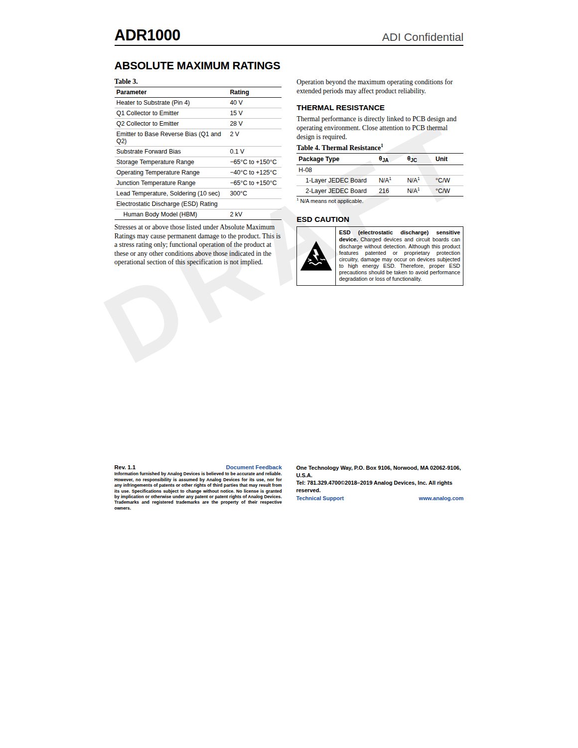DRAFT
ADR1000
ADI Confidential
ABSOLUTE MAXIMUM RATINGS
Table 3.
| Parameter | Rating |
| --- | --- |
| Heater to Substrate (Pin 4) | 40 V |
| Q1 Collector to Emitter | 15 V |
| Q2 Collector to Emitter | 28 V |
| Emitter to Base Reverse Bias (Q1 and Q2) | 2 V |
| Substrate Forward Bias | 0.1 V |
| Storage Temperature Range | −65°C to +150°C |
| Operating Temperature Range | −40°C to +125°C |
| Junction Temperature Range | −65°C to +150°C |
| Lead Temperature, Soldering (10 sec) | 300°C |
| Electrostatic Discharge (ESD) Rating | |
| Human Body Model (HBM) | 2 kV |
Stresses at or above those listed under Absolute Maximum Ratings may cause permanent damage to the product. This is a stress rating only; functional operation of the product at these or any other conditions above those indicated in the operational section of this specification is not implied.
Operation beyond the maximum operating conditions for extended periods may affect product reliability.
THERMAL RESISTANCE
Thermal performance is directly linked to PCB design and operating environment. Close attention to PCB thermal design is required.
Table 4. Thermal Resistance1
| Package Type | θ JA | θ JC | Unit |
| --- | --- | --- | --- |
| H-08 | | | |
| 1-Layer JEDEC Board | N/A 1 | N/A 1 | °C/W |
| 2-Layer JEDEC Board | 216 | N/A 1 | °C/W |
1 N/A means not applicable.
ESD CAUTION
ESD (electrostatic discharge) sensitive device. Charged devices and circuit boards can discharge without detection. Although this product features patented or proprietary protection circuitry, damage may occur on devices subjected to high energy ESD. Therefore, proper ESD precautions should be taken to avoid performance degradation or loss of functionality.
Rev. 1.1 Document Feedback
Information furnished by Analog Devices is believed to be accurate and reliable. However, no responsibility is assumed by Analog Devices for its use, nor for any infringements of patents or other rights of third parties that may result from its use. Specifications subject to change without notice. No license is granted by implication or otherwise under any patent or patent rights of Analog Devices. Trademarks and registered trademarks are the property of their respective owners.
One Technology Way, P.O. Box 9106, Norwood, MA 02062-9106, U.S.A.
Tel: 781.329.4700©2018–2019 Analog Devices, Inc. All rights reserved.
Technical Support www.analog.com